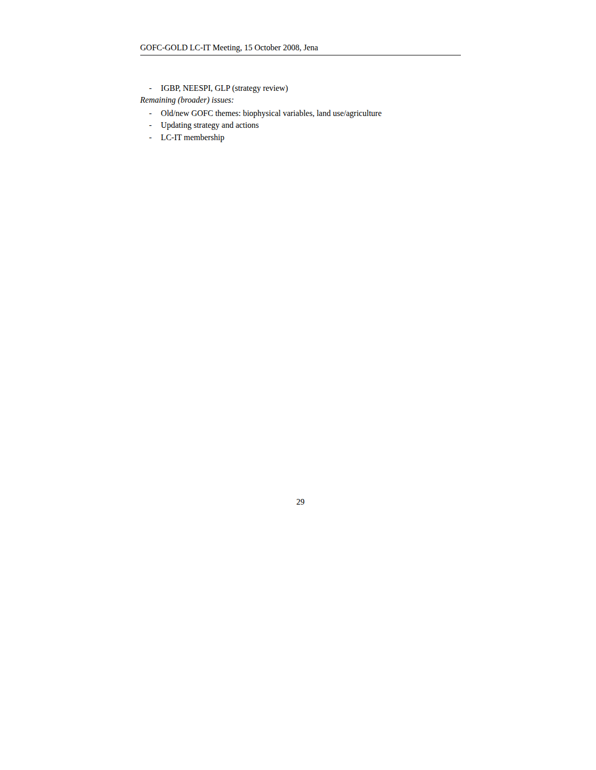GOFC-GOLD LC-IT Meeting, 15 October 2008, Jena
IGBP, NEESPI, GLP (strategy review)
Remaining (broader) issues:
Old/new GOFC themes: biophysical variables, land use/agriculture
Updating strategy and actions
LC-IT membership
29